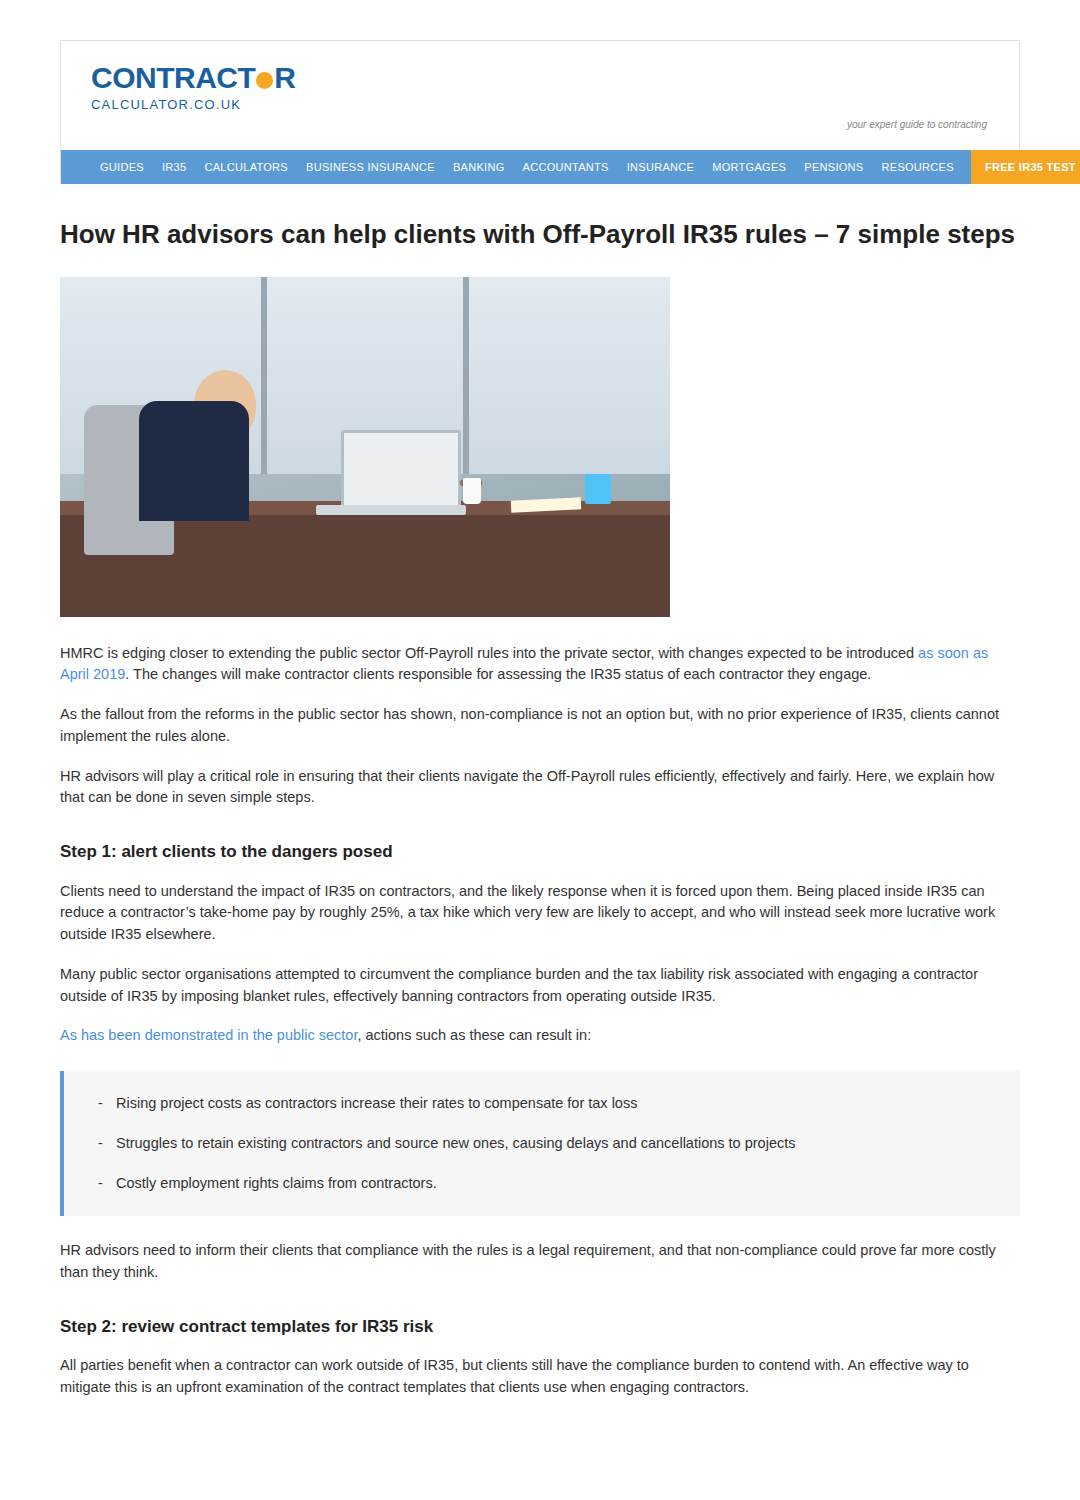CONTRACT R
CALCULATOR.CO.UK
your expert guide to contracting
GUIDES IR35 CALCULATORS BUSINESS INSURANCE BANKING ACCOUNTANTS INSURANCE MORTGAGES PENSIONS RESOURCES FREE IR35 TEST
How HR advisors can help clients with Off-Payroll IR35 rules – 7 simple steps
HMRC is edging closer to extending the public sector Off-Payroll rules into the private sector, with changes expected to be introduced as soon as April 2019. The changes will make contractor clients responsible for assessing the IR35 status of each contractor they engage.
As the fallout from the reforms in the public sector has shown, non-compliance is not an option but, with no prior experience of IR35, clients cannot implement the rules alone.
HR advisors will play a critical role in ensuring that their clients navigate the Off-Payroll rules efficiently, effectively and fairly. Here, we explain how that can be done in seven simple steps.
Step 1: alert clients to the dangers posed
Clients need to understand the impact of IR35 on contractors, and the likely response when it is forced upon them. Being placed inside IR35 can reduce a contractor’s take-home pay by roughly 25%, a tax hike which very few are likely to accept, and who will instead seek more lucrative work outside IR35 elsewhere.
Many public sector organisations attempted to circumvent the compliance burden and the tax liability risk associated with engaging a contractor outside of IR35 by imposing blanket rules, effectively banning contractors from operating outside IR35.
As has been demonstrated in the public sector, actions such as these can result in:
Rising project costs as contractors increase their rates to compensate for tax loss
Struggles to retain existing contractors and source new ones, causing delays and cancellations to projects
Costly employment rights claims from contractors.
HR advisors need to inform their clients that compliance with the rules is a legal requirement, and that non-compliance could prove far more costly than they think.
Step 2: review contract templates for IR35 risk
All parties benefit when a contractor can work outside of IR35, but clients still have the compliance burden to contend with. An effective way to mitigate this is an upfront examination of the contract templates that clients use when engaging contractors.